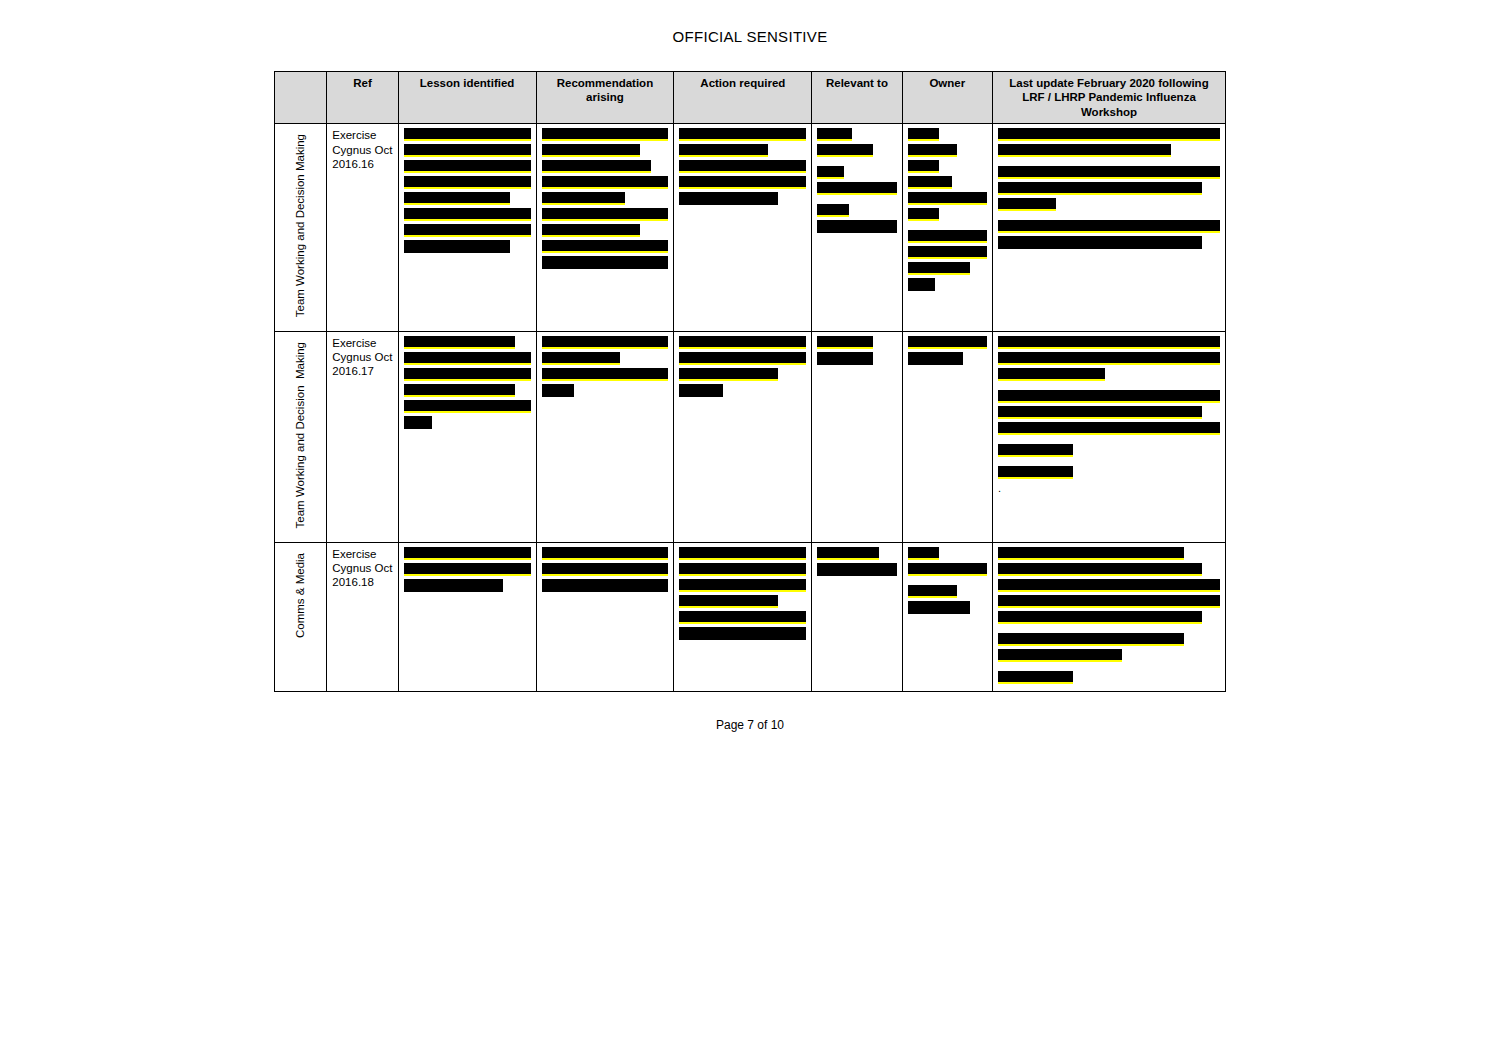OFFICIAL SENSITIVE
| | Ref | Lesson identified | Recommendation arising | Action required | Relevant to | Owner | Last update February 2020 following LRF / LHRP Pandemic Influenza Workshop |
| --- | --- | --- | --- | --- | --- | --- | --- |
| Team Working and Decision Making | Exercise Cygnus Oct 2016.16 | | | | | | |
| Team Working and Decision Making | Exercise Cygnus Oct 2016.17 | | | | | | . |
| Comms & Media | Exercise Cygnus Oct 2016.18 | | | | | | |
Page 7 of 10